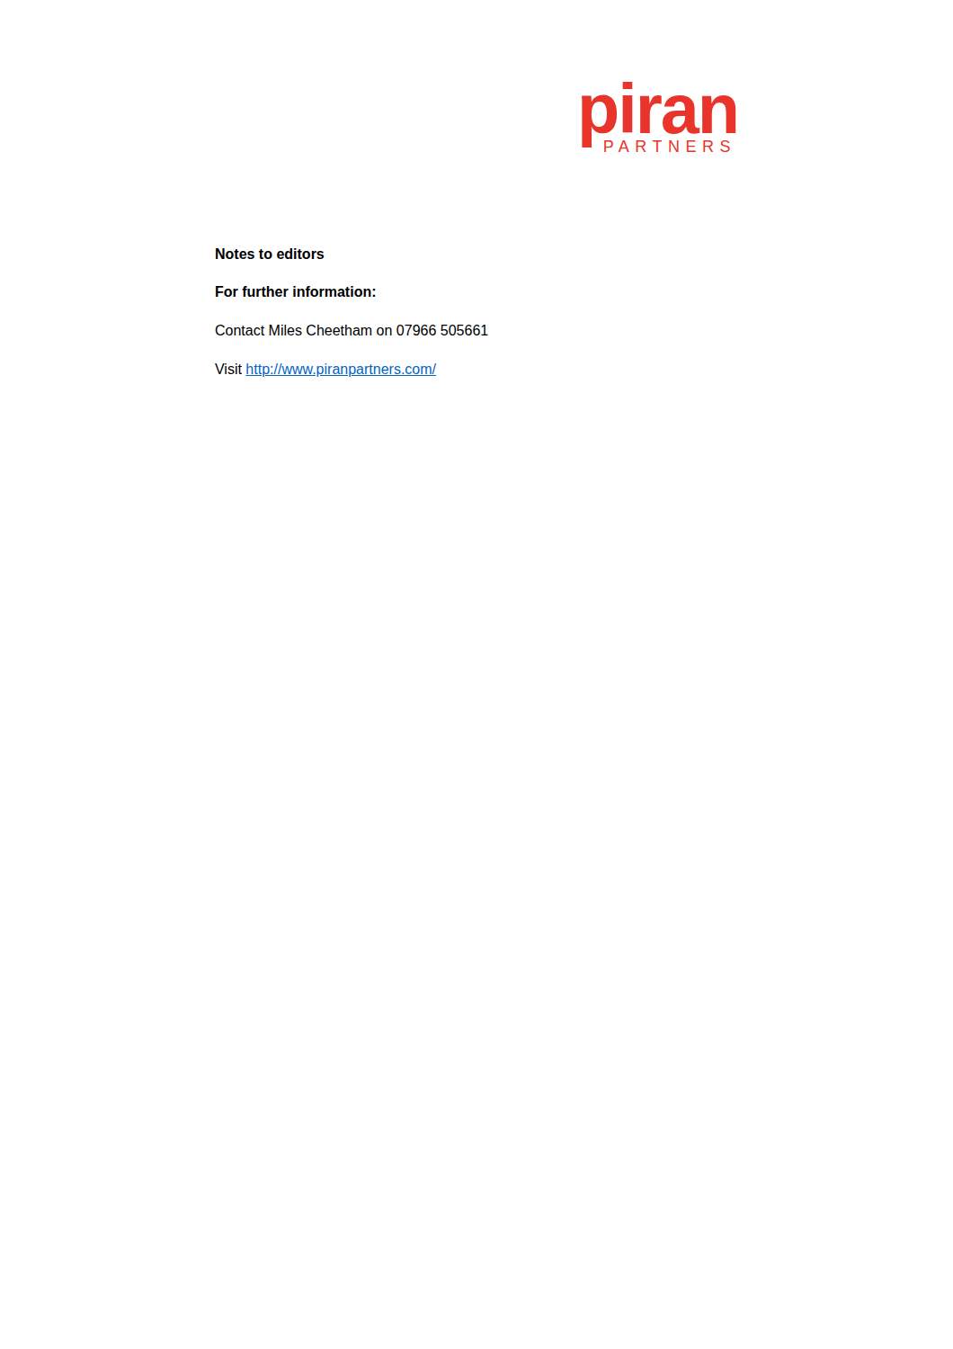piran PARTNERS
Notes to editors
For further information:
Contact Miles Cheetham on 07966 505661
Visit http://www.piranpartners.com/